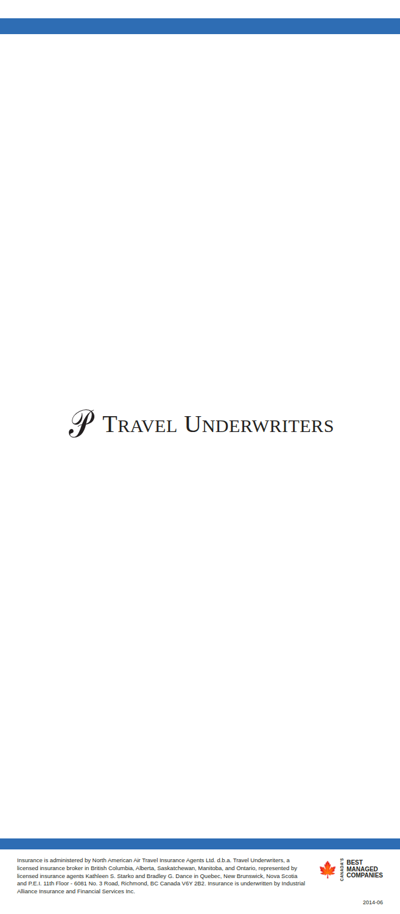𝒫 TRAVEL UNDERWRITERS
Insurance is administered by North American Air Travel Insurance Agents Ltd. d.b.a. Travel Underwriters, a licensed insurance broker in British Columbia, Alberta, Saskatchewan, Manitoba, and Ontario, represented by licensed insurance agents Kathleen S. Starko and Bradley G. Dance in Quebec, New Brunswick, Nova Scotia and P.E.I. 11th Floor - 6081 No. 3 Road, Richmond, BC Canada V6Y 2B2. Insurance is underwritten by Industrial Alliance Insurance and Financial Services Inc.
🍁 CANADA'S Best
Managed
Companies
2014-06